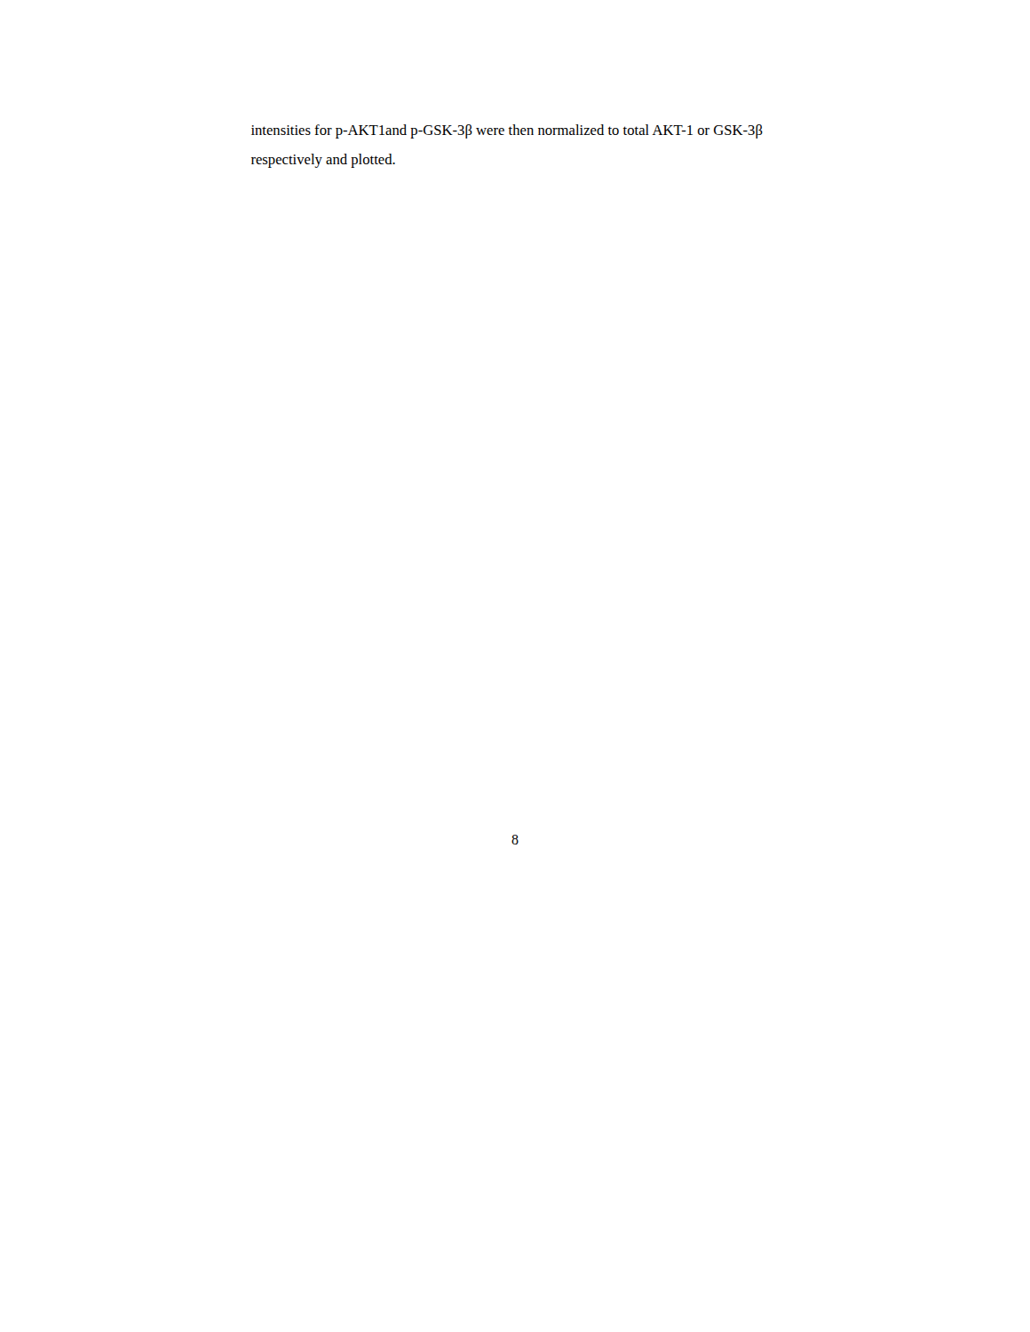intensities for p-AKT1and p-GSK-3β were then normalized to total AKT-1 or GSK-3β respectively and plotted.
8